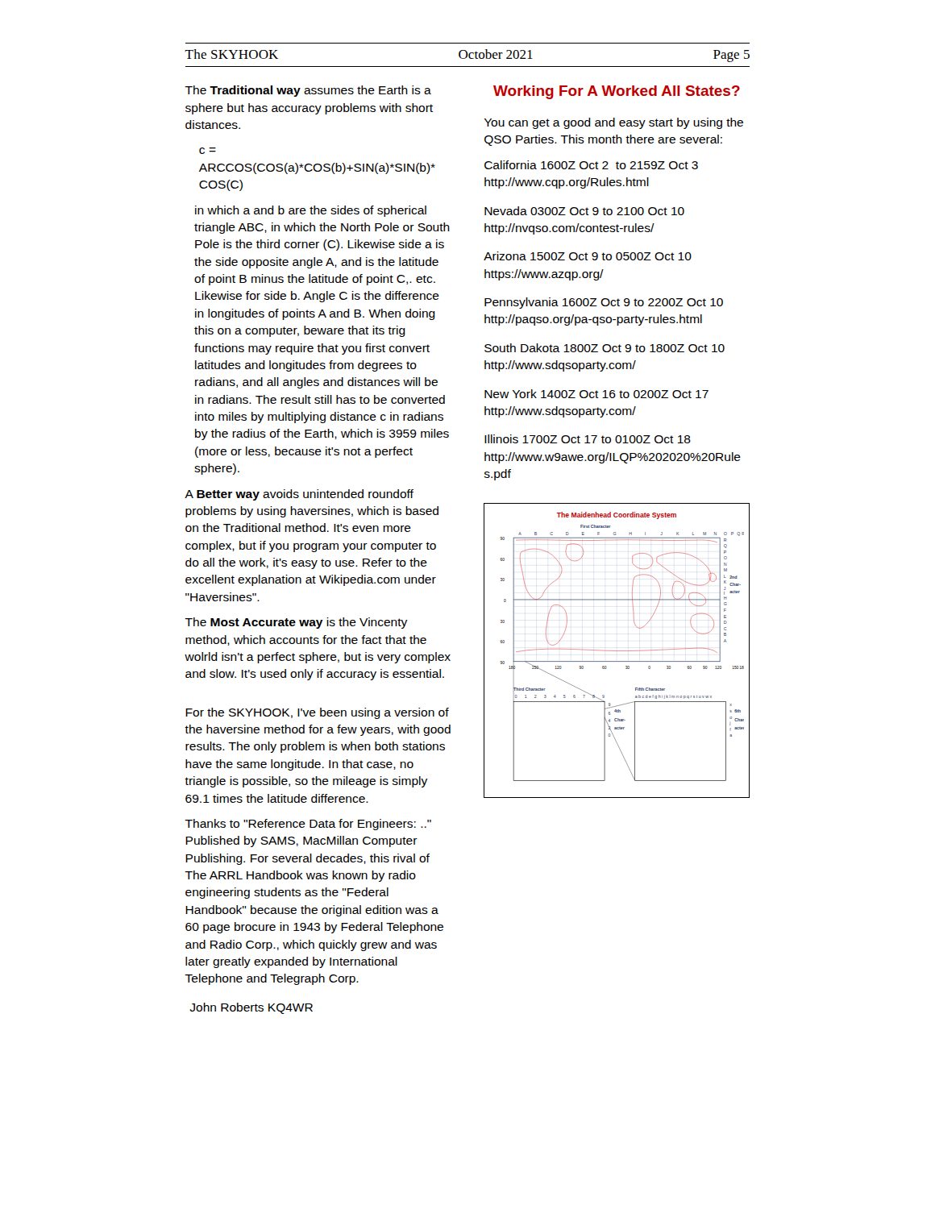The SKYHOOK
October 2021
Page 5
The Traditional way assumes the Earth is a sphere but has accuracy problems with short distances.
c = ARCCOS(COS(a)*COS(b)+SIN(a)*SIN(b)* COS(C)
in which a and b are the sides of spherical triangle ABC, in which the North Pole or South Pole is the third corner (C). Likewise side a is the side opposite angle A, and is the latitude of point B minus the latitude of point C,. etc. Likewise for side b. Angle C is the difference in longitudes of points A and B. When doing this on a computer, beware that its trig functions may require that you first convert latitudes and longitudes from degrees to radians, and all angles and distances will be in radians. The result still has to be converted into miles by multiplying distance c in radians by the radius of the Earth, which is 3959 miles (more or less, because it's not a perfect sphere).
A Better way avoids unintended roundoff problems by using haversines, which is based on the Traditional method. It's even more complex, but if you program your computer to do all the work, it's easy to use. Refer to the excellent explanation at Wikipedia.com under "Haversines".
The Most Accurate way is the Vincenty method, which accounts for the fact that the wolrld isn't a perfect sphere, but is very complex and slow. It's used only if accuracy is essential.
For the SKYHOOK, I've been using a version of the haversine method for a few years, with good results. The only problem is when both stations have the same longitude. In that case, no triangle is possible, so the mileage is simply 69.1 times the latitude difference.
Thanks to "Reference Data for Engineers: .." Published by SAMS, MacMillan Computer Publishing. For several decades, this rival of The ARRL Handbook was known by radio engineering students as the "Federal Handbook" because the original edition was a 60 page brocure in 1943 by Federal Telephone and Radio Corp., which quickly grew and was later greatly expanded by International Telephone and Telegraph Corp.
John Roberts KQ4WR
Working For A Worked All States?
You can get a good and easy start by using the QSO Parties. This month there are several:
California 1600Z Oct 2 to 2159Z Oct 3 http://www.cqp.org/Rules.html
Nevada 0300Z Oct 9 to 2100 Oct 10 http://nvqso.com/contest-rules/
Arizona 1500Z Oct 9 to 0500Z Oct 10 https://www.azqp.org/
Pennsylvania 1600Z Oct 9 to 2200Z Oct 10 http://paqso.org/pa-qso-party-rules.html
South Dakota 1800Z Oct 9 to 1800Z Oct 10 http://www.sdqsoparty.com/
New York 1400Z Oct 16 to 0200Z Oct 17 http://www.sdqsoparty.com/
Illinois 1700Z Oct 17 to 0100Z Oct 18 http://www.w9awe.org/ILQP%202020%20Rules.pdf
The Maidenhead Coordinate System First Character A B C D E F G H I J K L M N O P Q R 90 60 30 0 30 60 90 R Q P O N M L K J I H G F E D C B A 2nd Char- acter 180 150 120 90 60 30 0 30 60 90 120 150 180 Third Character 0 1 2 3 4 5 6 7 8 9 Fifth Character a b c d e f g h i j k l m n o p q r s t u v w x 9 6 4 2 0 4th Char- acter x s o j f a 6th Char- acter